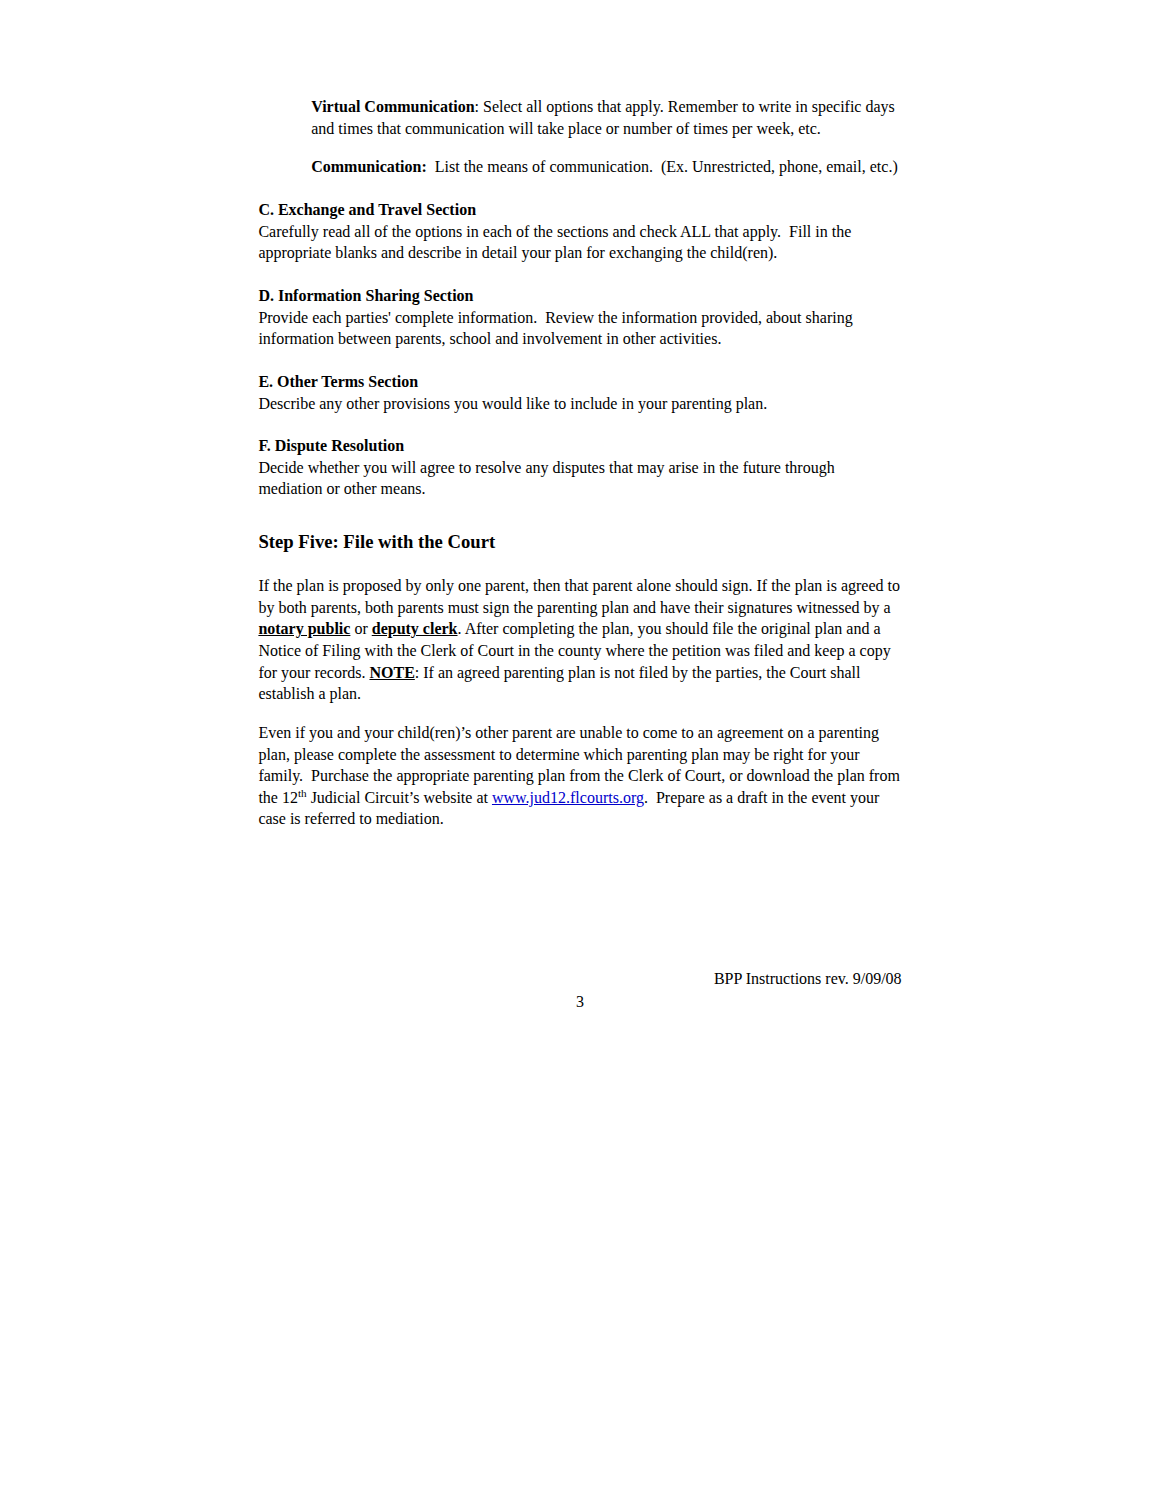Virtual Communication: Select all options that apply. Remember to write in specific days and times that communication will take place or number of times per week, etc.
Communication: List the means of communication. (Ex. Unrestricted, phone, email, etc.)
C. Exchange and Travel Section
Carefully read all of the options in each of the sections and check ALL that apply. Fill in the appropriate blanks and describe in detail your plan for exchanging the child(ren).
D. Information Sharing Section
Provide each parties' complete information. Review the information provided, about sharing information between parents, school and involvement in other activities.
E. Other Terms Section
Describe any other provisions you would like to include in your parenting plan.
F. Dispute Resolution
Decide whether you will agree to resolve any disputes that may arise in the future through mediation or other means.
Step Five: File with the Court
If the plan is proposed by only one parent, then that parent alone should sign. If the plan is agreed to by both parents, both parents must sign the parenting plan and have their signatures witnessed by a notary public or deputy clerk. After completing the plan, you should file the original plan and a Notice of Filing with the Clerk of Court in the county where the petition was filed and keep a copy for your records. NOTE: If an agreed parenting plan is not filed by the parties, the Court shall establish a plan.
Even if you and your child(ren)’s other parent are unable to come to an agreement on a parenting plan, please complete the assessment to determine which parenting plan may be right for your family. Purchase the appropriate parenting plan from the Clerk of Court, or download the plan from the 12th Judicial Circuit’s website at www.jud12.flcourts.org. Prepare as a draft in the event your case is referred to mediation.
BPP Instructions rev. 9/09/08
3